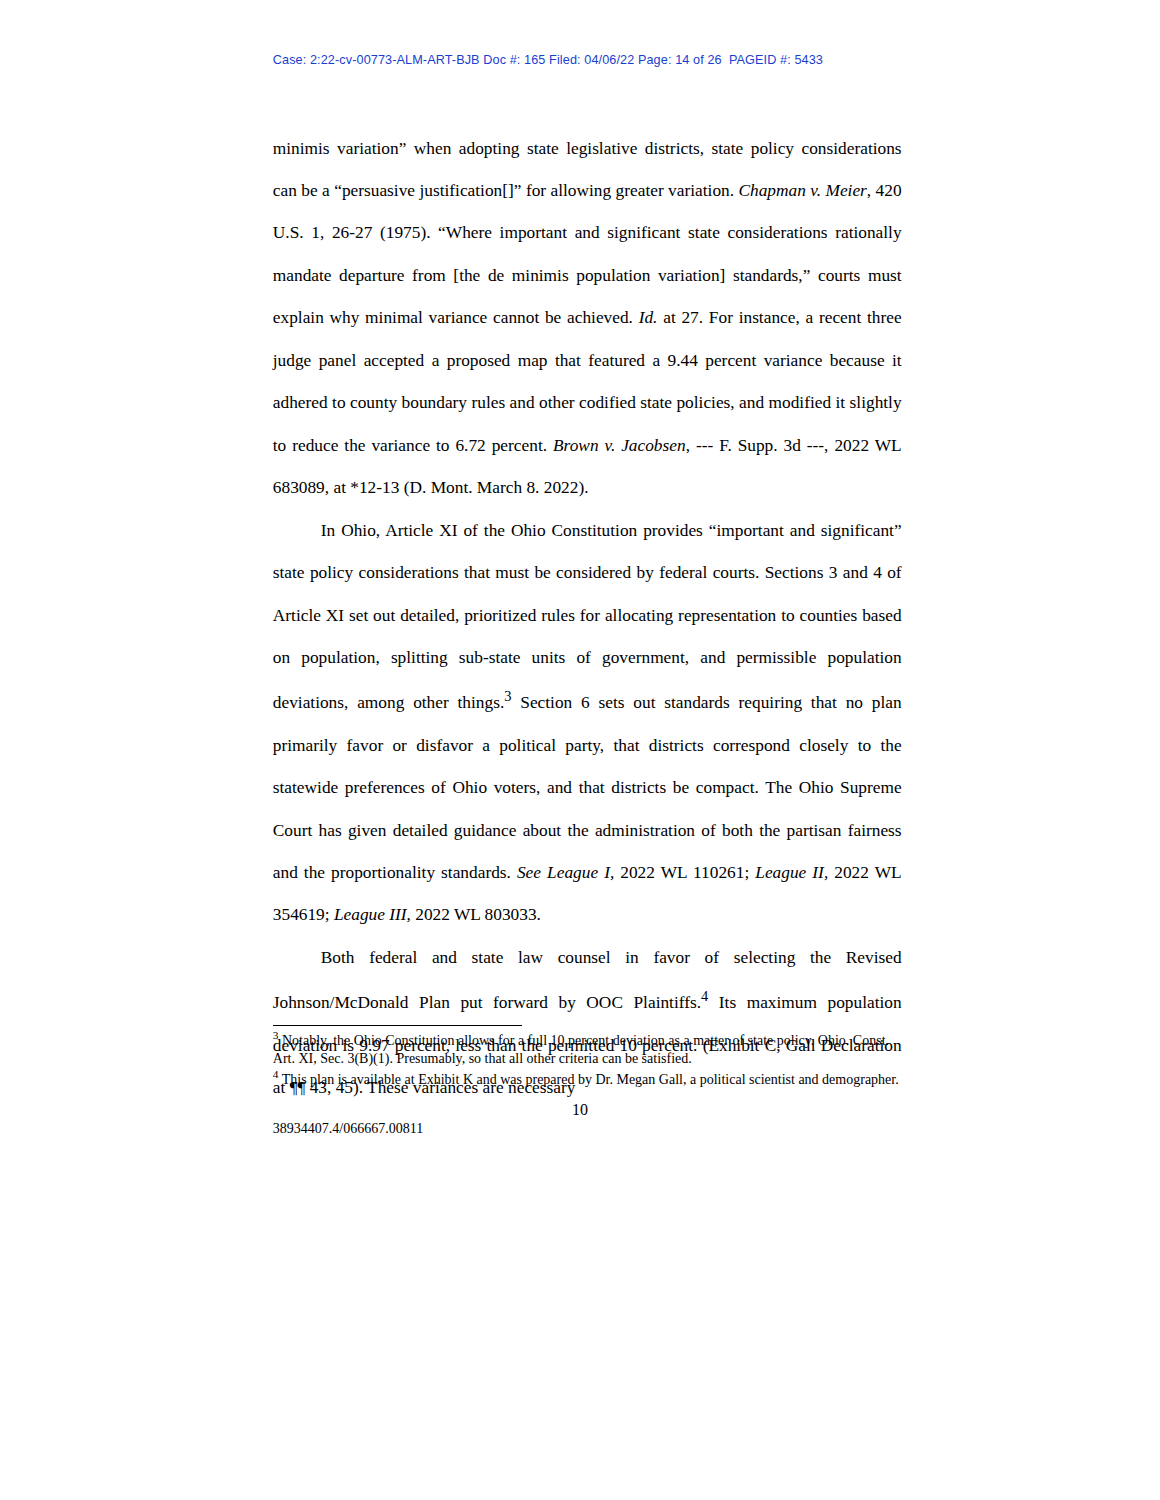Case: 2:22-cv-00773-ALM-ART-BJB Doc #: 165 Filed: 04/06/22 Page: 14 of 26 PAGEID #: 5433
minimis variation” when adopting state legislative districts, state policy considerations can be a “persuasive justification[]” for allowing greater variation. Chapman v. Meier, 420 U.S. 1, 26-27 (1975). “Where important and significant state considerations rationally mandate departure from [the de minimis population variation] standards,” courts must explain why minimal variance cannot be achieved. Id. at 27. For instance, a recent three judge panel accepted a proposed map that featured a 9.44 percent variance because it adhered to county boundary rules and other codified state policies, and modified it slightly to reduce the variance to 6.72 percent. Brown v. Jacobsen, --- F. Supp. 3d ---, 2022 WL 683089, at *12-13 (D. Mont. March 8. 2022).
In Ohio, Article XI of the Ohio Constitution provides “important and significant” state policy considerations that must be considered by federal courts. Sections 3 and 4 of Article XI set out detailed, prioritized rules for allocating representation to counties based on population, splitting sub-state units of government, and permissible population deviations, among other things.3 Section 6 sets out standards requiring that no plan primarily favor or disfavor a political party, that districts correspond closely to the statewide preferences of Ohio voters, and that districts be compact. The Ohio Supreme Court has given detailed guidance about the administration of both the partisan fairness and the proportionality standards. See League I, 2022 WL 110261; League II, 2022 WL 354619; League III, 2022 WL 803033.
Both federal and state law counsel in favor of selecting the Revised Johnson/McDonald Plan put forward by OOC Plaintiffs.4 Its maximum population deviation is 9.97 percent, less than the permitted 10 percent. (Exhibit C, Gall Declaration at ¶¶ 43, 45). These variances are necessary
3 Notably, the Ohio Constitution allows for a full 10 percent deviation as a matter of state policy. Ohio. Const. Art. XI, Sec. 3(B)(1). Presumably, so that all other criteria can be satisfied.
4 This plan is available at Exhibit K and was prepared by Dr. Megan Gall, a political scientist and demographer.
10
38934407.4/066667.00811